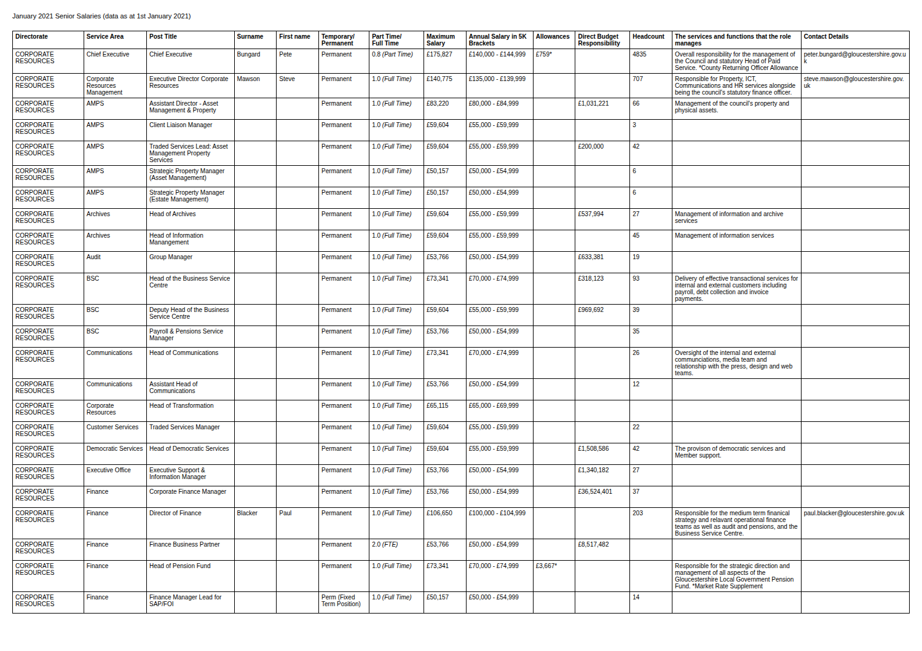January 2021 Senior Salaries (data as at 1st January 2021)
| Directorate | Service Area | Post Title | Surname | First name | Temporary/ Permanent | Part Time/ Full Time | Maximum Salary | Annual Salary in 5K Brackets | Allowances | Direct Budget Responsibility | Headcount | The services and functions that the role manages | Contact Details |
| --- | --- | --- | --- | --- | --- | --- | --- | --- | --- | --- | --- | --- | --- |
| CORPORATE RESOURCES | Chief Executive | Chief Executive | Bungard | Pete | Permanent | 0.8 (Part Time) | £175,827 | £140,000 - £144,999 | £759* | | 4835 | Overall responsibility for the management of the Council and statutory Head of Paid Service. *County Returning Officer Allowance | peter.bungard@gloucestershire.gov.uk |
| CORPORATE RESOURCES | Corporate Resources Management | Executive Director Corporate Resources | Mawson | Steve | Permanent | 1.0 (Full Time) | £140,775 | £135,000 - £139,999 | | | 707 | Responsible for Property, ICT, Communications and HR services alongside being the council's statutory finance officer. | steve.mawson@gloucestershire.gov.uk |
| CORPORATE RESOURCES | AMPS | Assistant Director - Asset Management & Property | | | Permanent | 1.0 (Full Time) | £83,220 | £80,000 - £84,999 | | £1,031,221 | 66 | Management of the council's property and physical assets. | |
| CORPORATE RESOURCES | AMPS | Client Liaison Manager | | | Permanent | 1.0 (Full Time) | £59,604 | £55,000 - £59,999 | | | 3 | | |
| CORPORATE RESOURCES | AMPS | Traded Services Lead: Asset Management Property Services | | | Permanent | 1.0 (Full Time) | £59,604 | £55,000 - £59,999 | | £200,000 | 42 | | |
| CORPORATE RESOURCES | AMPS | Strategic Property Manager (Asset Management) | | | Permanent | 1.0 (Full Time) | £50,157 | £50,000 - £54,999 | | | 6 | | |
| CORPORATE RESOURCES | AMPS | Strategic Property Manager (Estate Management) | | | Permanent | 1.0 (Full Time) | £50,157 | £50,000 - £54,999 | | | 6 | | |
| CORPORATE RESOURCES | Archives | Head of Archives | | | Permanent | 1.0 (Full Time) | £59,604 | £55,000 - £59,999 | | £537,994 | 27 | Management of information and archive services | |
| CORPORATE RESOURCES | Archives | Head of Information Manangement | | | Permanent | 1.0 (Full Time) | £59,604 | £55,000 - £59,999 | | | 45 | Management of information services | |
| CORPORATE RESOURCES | Audit | Group Manager | | | Permanent | 1.0 (Full Time) | £53,766 | £50,000 - £54,999 | | £633,381 | 19 | | |
| CORPORATE RESOURCES | BSC | Head of the Business Service Centre | | | Permanent | 1.0 (Full Time) | £73,341 | £70,000 - £74,999 | | £318,123 | 93 | Delivery of effective transactional services for internal and external customers including payroll, debt collection and invoice payments. | |
| CORPORATE RESOURCES | BSC | Deputy Head of the Business Service Centre | | | Permanent | 1.0 (Full Time) | £59,604 | £55,000 - £59,999 | | £969,692 | 39 | | |
| CORPORATE RESOURCES | BSC | Payroll & Pensions Service Manager | | | Permanent | 1.0 (Full Time) | £53,766 | £50,000 - £54,999 | | | 35 | | |
| CORPORATE RESOURCES | Communications | Head of Communications | | | Permanent | 1.0 (Full Time) | £73,341 | £70,000 - £74,999 | | | 26 | Oversight of the internal and external communciations, media team and relationship with the press, design and web teams. | |
| CORPORATE RESOURCES | Communications | Assistant Head of Communications | | | Permanent | 1.0 (Full Time) | £53,766 | £50,000 - £54,999 | | | 12 | | |
| CORPORATE RESOURCES | Corporate Resources | Head of Transformation | | | Permanent | 1.0 (Full Time) | £65,115 | £65,000 - £69,999 | | | | | |
| CORPORATE RESOURCES | Customer Services | Traded Services Manager | | | Permanent | 1.0 (Full Time) | £59,604 | £55,000 - £59,999 | | | 22 | | |
| CORPORATE RESOURCES | Democratic Services | Head of Democratic Services | | | Permanent | 1.0 (Full Time) | £59,604 | £55,000 - £59,999 | | £1,508,586 | 42 | The provison of democratic services and Member support. | |
| CORPORATE RESOURCES | Executive Office | Executive Support & Information Manager | | | Permanent | 1.0 (Full Time) | £53,766 | £50,000 - £54,999 | | £1,340,182 | 27 | | |
| CORPORATE RESOURCES | Finance | Corporate Finance Manager | | | Permanent | 1.0 (Full Time) | £53,766 | £50,000 - £54,999 | | £36,524,401 | 37 | | |
| CORPORATE RESOURCES | Finance | Director of Finance | Blacker | Paul | Permanent | 1.0 (Full Time) | £106,650 | £100,000 - £104,999 | | | 203 | Responsible for the medium term finanical strategy and relavant operational finance teams as well as audit and pensions, and the Business Service Centre. | paul.blacker@gloucestershire.gov.uk |
| CORPORATE RESOURCES | Finance | Finance Business Partner | | | Permanent | 2.0 (FTE) | £53,766 | £50,000 - £54,999 | | £8,517,482 | | | |
| CORPORATE RESOURCES | Finance | Head of Pension Fund | | | Permanent | 1.0 (Full Time) | £73,341 | £70,000 - £74,999 | £3,667* | | | Responsible for the strategic direction and management of all aspects of the Gloucestershire Local Government Pension Fund. *Market Rate Supplement | |
| CORPORATE RESOURCES | Finance | Finance Manager Lead for SAP/FOI | | | Perm (Fixed Term Position) | 1.0 (Full Time) | £50,157 | £50,000 - £54,999 | | | 14 | | |